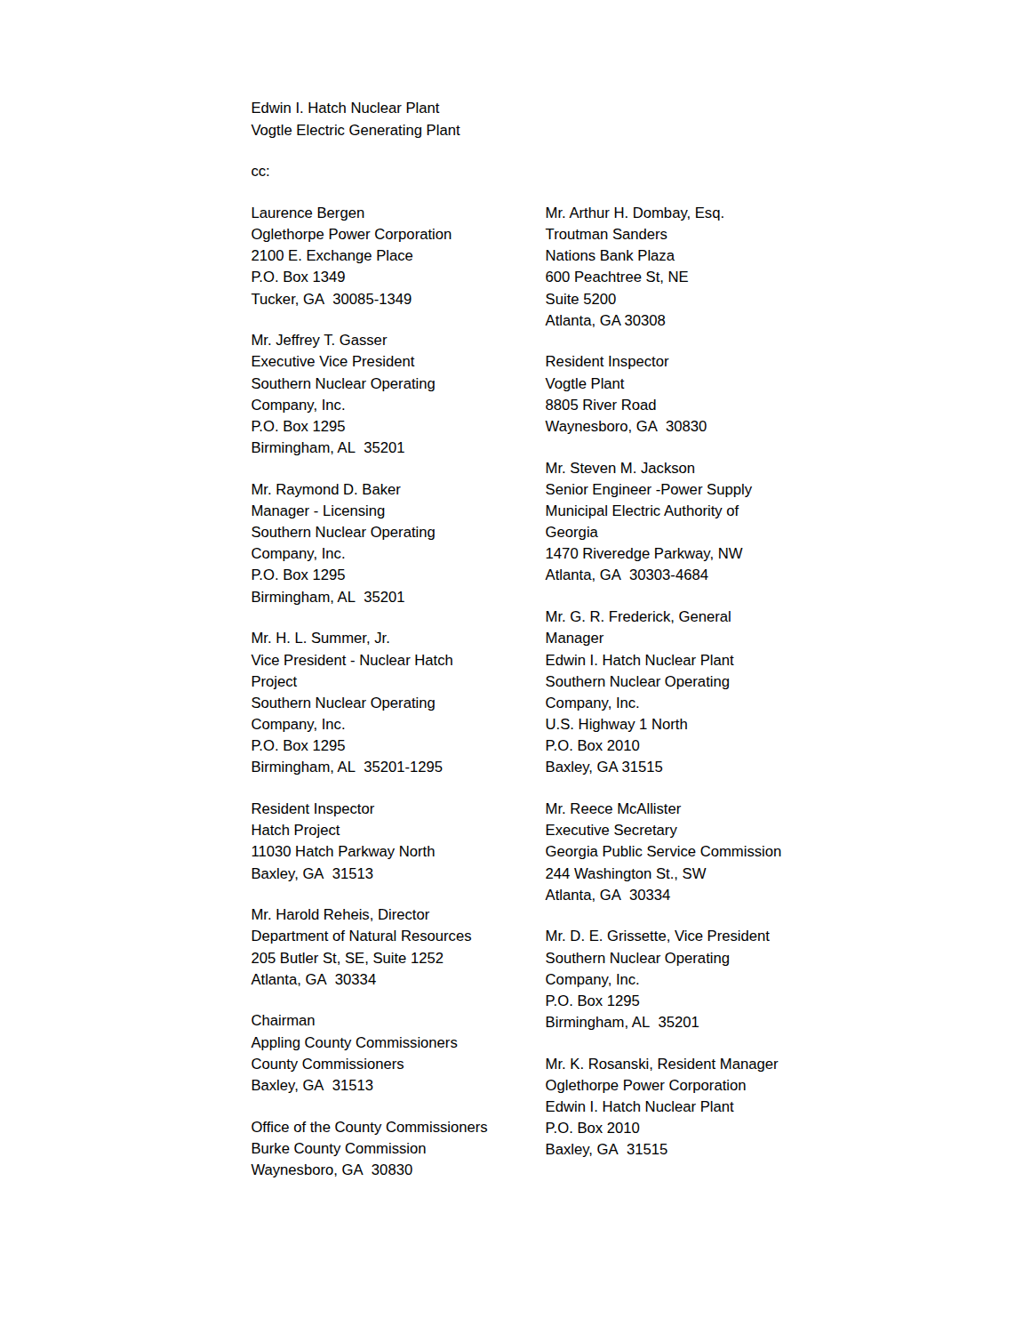Edwin I. Hatch Nuclear Plant
Vogtle Electric Generating Plant
cc:
Laurence Bergen Oglethorpe Power Corporation 2100 E. Exchange Place P.O. Box 1349 Tucker, GA 30085-1349 Mr. Jeffrey T. Gasser Executive Vice President Southern Nuclear Operating Company, Inc. P.O. Box 1295 Birmingham, AL 35201 Mr. Raymond D. Baker Manager - Licensing Southern Nuclear Operating Company, Inc. P.O. Box 1295 Birmingham, AL 35201 Mr. H. L. Summer, Jr. Vice President - Nuclear Hatch Project Southern Nuclear Operating Company, Inc. P.O. Box 1295 Birmingham, AL 35201-1295 Resident Inspector Hatch Project 11030 Hatch Parkway North Baxley, GA 31513 Mr. Harold Reheis, Director Department of Natural Resources 205 Butler St, SE, Suite 1252 Atlanta, GA 30334 Chairman Appling County Commissioners County Commissioners Baxley, GA 31513 Office of the County Commissioners Burke County Commission Waynesboro, GA 30830
Mr. Arthur H. Dombay, Esq. Troutman Sanders Nations Bank Plaza 600 Peachtree St, NE Suite 5200 Atlanta, GA 30308 Resident Inspector Vogtle Plant 8805 River Road Waynesboro, GA 30830 Mr. Steven M. Jackson Senior Engineer -Power Supply Municipal Electric Authority of Georgia 1470 Riveredge Parkway, NW Atlanta, GA 30303-4684 Mr. G. R. Frederick, General Manager Edwin I. Hatch Nuclear Plant Southern Nuclear Operating Company, Inc. U.S. Highway 1 North P.O. Box 2010 Baxley, GA 31515 Mr. Reece McAllister Executive Secretary Georgia Public Service Commission 244 Washington St., SW Atlanta, GA 30334 Mr. D. E. Grissette, Vice President Southern Nuclear Operating Company, Inc. P.O. Box 1295 Birmingham, AL 35201 Mr. K. Rosanski, Resident Manager Oglethorpe Power Corporation Edwin I. Hatch Nuclear Plant P.O. Box 2010 Baxley, GA 31515